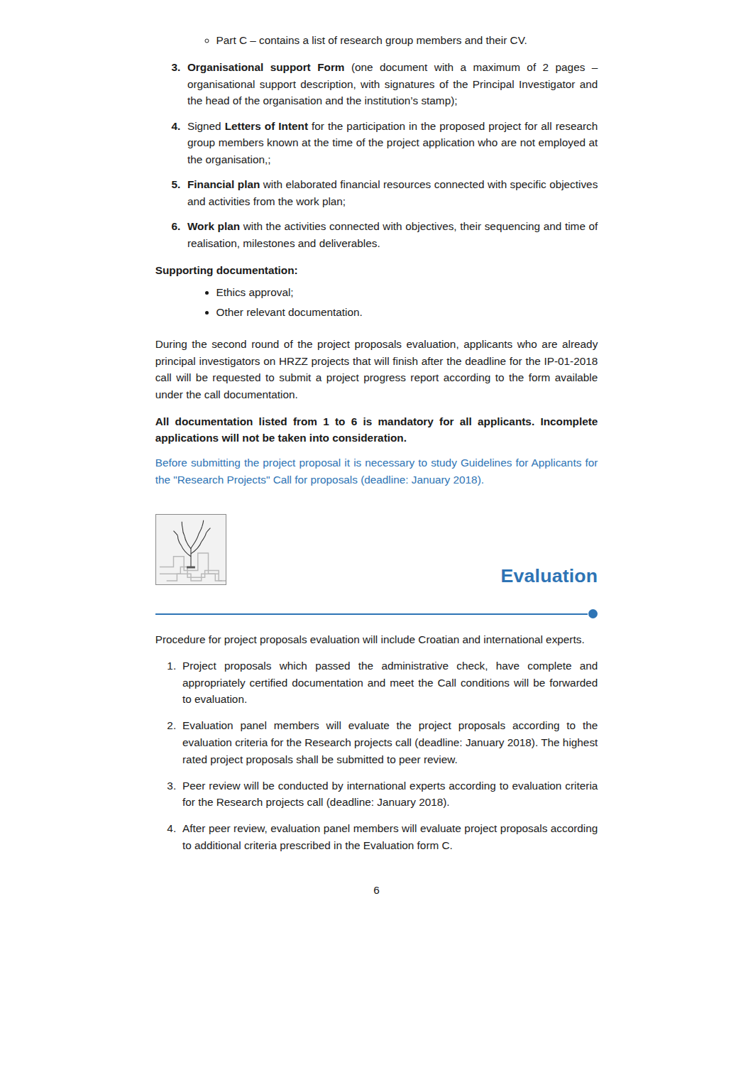Part C – contains a list of research group members and their CV.
Organisational support Form (one document with a maximum of 2 pages – organisational support description, with signatures of the Principal Investigator and the head of the organisation and the institution’s stamp);
Signed Letters of Intent for the participation in the proposed project for all research group members known at the time of the project application who are not employed at the organisation,;
Financial plan with elaborated financial resources connected with specific objectives and activities from the work plan;
Work plan with the activities connected with objectives, their sequencing and time of realisation, milestones and deliverables.
Supporting documentation:
Ethics approval;
Other relevant documentation.
During the second round of the project proposals evaluation, applicants who are already principal investigators on HRZZ projects that will finish after the deadline for the IP-01-2018 call will be requested to submit a project progress report according to the form available under the call documentation.
All documentation listed from 1 to 6 is mandatory for all applicants. Incomplete applications will not be taken into consideration.
Before submitting the project proposal it is necessary to study Guidelines for Applicants for the "Research Projects" Call for proposals (deadline: January 2018).
Evaluation
Procedure for project proposals evaluation will include Croatian and international experts.
Project proposals which passed the administrative check, have complete and appropriately certified documentation and meet the Call conditions will be forwarded to evaluation.
Evaluation panel members will evaluate the project proposals according to the evaluation criteria for the Research projects call (deadline: January 2018). The highest rated project proposals shall be submitted to peer review.
Peer review will be conducted by international experts according to evaluation criteria for the Research projects call (deadline: January 2018).
After peer review, evaluation panel members will evaluate project proposals according to additional criteria prescribed in the Evaluation form C.
6